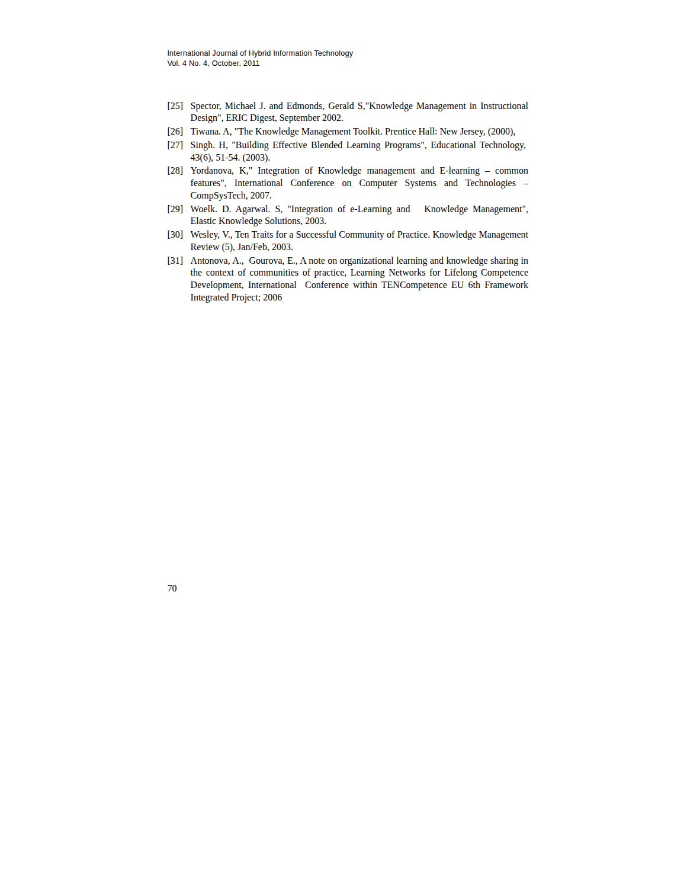International Journal of Hybrid Information Technology Vol. 4 No. 4, October, 2011
[25] Spector, Michael J. and Edmonds, Gerald S,"Knowledge Management in Instructional Design", ERIC Digest, September 2002.
[26] Tiwana. A, "The Knowledge Management Toolkit. Prentice Hall: New Jersey, (2000),
[27] Singh. H, "Building Effective Blended Learning Programs", Educational Technology, 43(6), 51-54. (2003).
[28] Yordanova, K," Integration of Knowledge management and E-learning – common features", International Conference on Computer Systems and Technologies – CompSysTech, 2007.
[29] Woelk. D. Agarwal. S, "Integration of e-Learning and Knowledge Management", Elastic Knowledge Solutions, 2003.
[30] Wesley, V., Ten Traits for a Successful Community of Practice. Knowledge Management Review (5), Jan/Feb, 2003.
[31] Antonova, A., Gourova, E., A note on organizational learning and knowledge sharing in the context of communities of practice, Learning Networks for Lifelong Competence Development, International Conference within TENCompetence EU 6th Framework Integrated Project; 2006
70